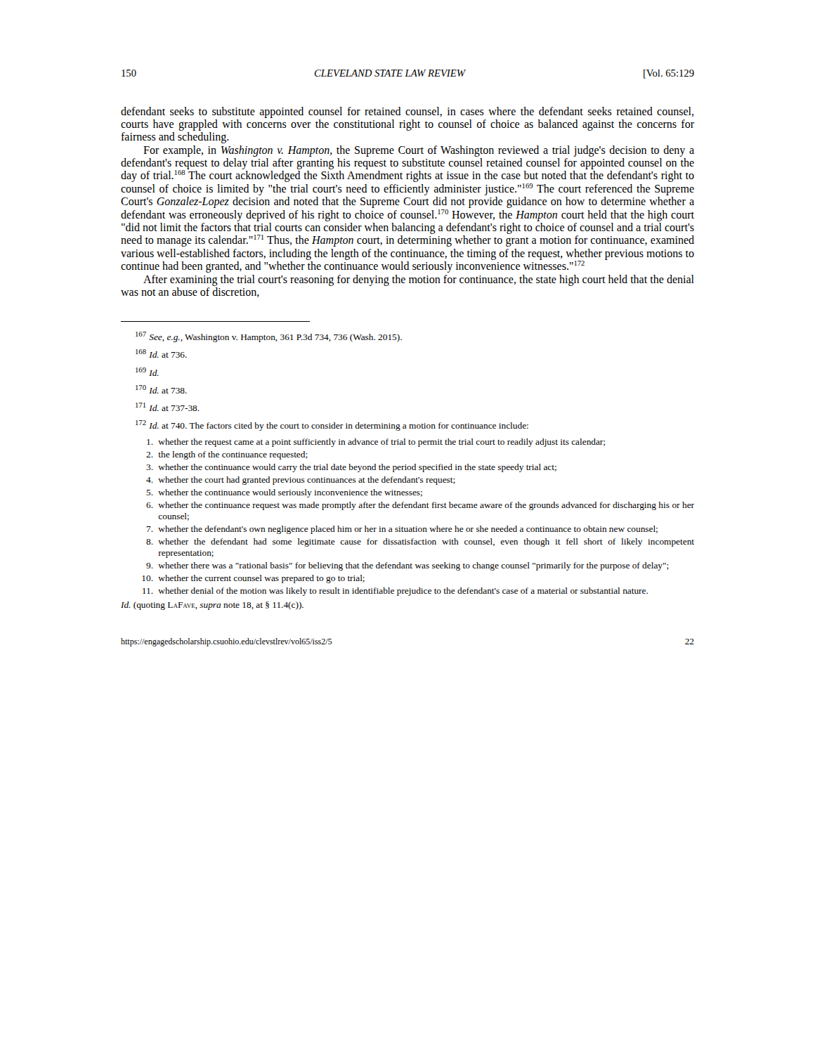150 CLEVELAND STATE LAW REVIEW [Vol. 65:129
defendant seeks to substitute appointed counsel for retained counsel, in cases where the defendant seeks retained counsel, courts have grappled with concerns over the constitutional right to counsel of choice as balanced against the concerns for fairness and scheduling.
For example, in Washington v. Hampton, the Supreme Court of Washington reviewed a trial judge's decision to deny a defendant's request to delay trial after granting his request to substitute counsel retained counsel for appointed counsel on the day of trial.168 The court acknowledged the Sixth Amendment rights at issue in the case but noted that the defendant's right to counsel of choice is limited by "the trial court's need to efficiently administer justice."169 The court referenced the Supreme Court's Gonzalez-Lopez decision and noted that the Supreme Court did not provide guidance on how to determine whether a defendant was erroneously deprived of his right to choice of counsel.170 However, the Hampton court held that the high court "did not limit the factors that trial courts can consider when balancing a defendant's right to choice of counsel and a trial court's need to manage its calendar."171 Thus, the Hampton court, in determining whether to grant a motion for continuance, examined various well-established factors, including the length of the continuance, the timing of the request, whether previous motions to continue had been granted, and "whether the continuance would seriously inconvenience witnesses."172
After examining the trial court's reasoning for denying the motion for continuance, the state high court held that the denial was not an abuse of discretion,
167 See, e.g., Washington v. Hampton, 361 P.3d 734, 736 (Wash. 2015).
168 Id. at 736.
169 Id.
170 Id. at 738.
171 Id. at 737-38.
172 Id. at 740. The factors cited by the court to consider in determining a motion for continuance include:
whether the request came at a point sufficiently in advance of trial to permit the trial court to readily adjust its calendar;
the length of the continuance requested;
whether the continuance would carry the trial date beyond the period specified in the state speedy trial act;
whether the court had granted previous continuances at the defendant's request;
whether the continuance would seriously inconvenience the witnesses;
whether the continuance request was made promptly after the defendant first became aware of the grounds advanced for discharging his or her counsel;
whether the defendant's own negligence placed him or her in a situation where he or she needed a continuance to obtain new counsel;
whether the defendant had some legitimate cause for dissatisfaction with counsel, even though it fell short of likely incompetent representation;
whether there was a "rational basis" for believing that the defendant was seeking to change counsel "primarily for the purpose of delay";
whether the current counsel was prepared to go to trial;
whether denial of the motion was likely to result in identifiable prejudice to the defendant's case of a material or substantial nature.
Id. (quoting LaFave, supra note 18, at § 11.4(c)).
https://engagedscholarship.csuohio.edu/clevstlrev/vol65/iss2/5 22